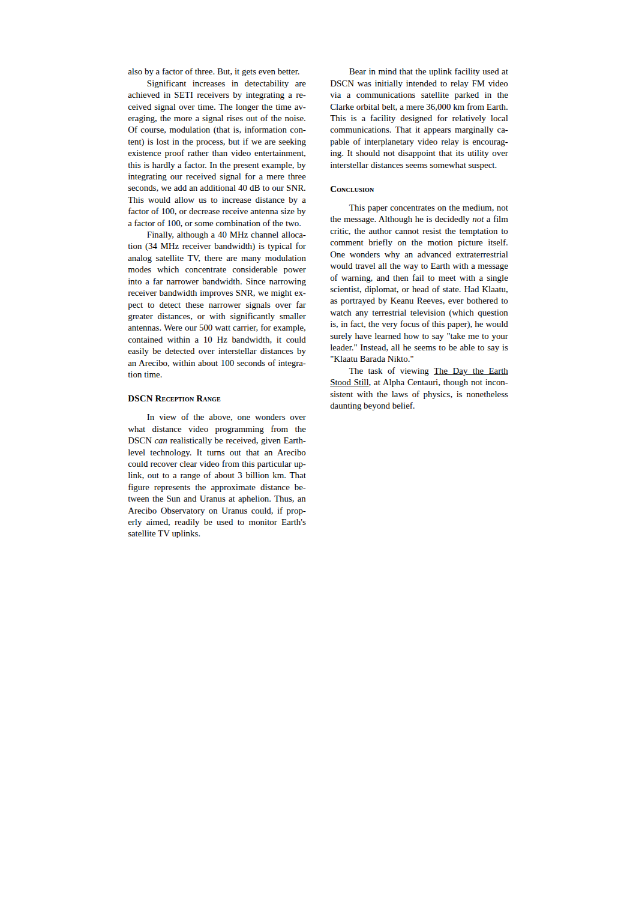also by a factor of three. But, it gets even better.
Significant increases in detectability are achieved in SETI receivers by integrating a received signal over time. The longer the time averaging, the more a signal rises out of the noise. Of course, modulation (that is, information content) is lost in the process, but if we are seeking existence proof rather than video entertainment, this is hardly a factor. In the present example, by integrating our received signal for a mere three seconds, we add an additional 40 dB to our SNR. This would allow us to increase distance by a factor of 100, or decrease receive antenna size by a factor of 100, or some combination of the two.
Finally, although a 40 MHz channel allocation (34 MHz receiver bandwidth) is typical for analog satellite TV, there are many modulation modes which concentrate considerable power into a far narrower bandwidth. Since narrowing receiver bandwidth improves SNR, we might expect to detect these narrower signals over far greater distances, or with significantly smaller antennas. Were our 500 watt carrier, for example, contained within a 10 Hz bandwidth, it could easily be detected over interstellar distances by an Arecibo, within about 100 seconds of integration time.
DSCN Reception Range
In view of the above, one wonders over what distance video programming from the DSCN can realistically be received, given Earth-level technology. It turns out that an Arecibo could recover clear video from this particular uplink, out to a range of about 3 billion km. That figure represents the approximate distance between the Sun and Uranus at aphelion. Thus, an Arecibo Observatory on Uranus could, if properly aimed, readily be used to monitor Earth's satellite TV uplinks.
Bear in mind that the uplink facility used at DSCN was initially intended to relay FM video via a communications satellite parked in the Clarke orbital belt, a mere 36,000 km from Earth. This is a facility designed for relatively local communications. That it appears marginally capable of interplanetary video relay is encouraging. It should not disappoint that its utility over interstellar distances seems somewhat suspect.
Conclusion
This paper concentrates on the medium, not the message. Although he is decidedly not a film critic, the author cannot resist the temptation to comment briefly on the motion picture itself. One wonders why an advanced extraterrestrial would travel all the way to Earth with a message of warning, and then fail to meet with a single scientist, diplomat, or head of state. Had Klaatu, as portrayed by Keanu Reeves, ever bothered to watch any terrestrial television (which question is, in fact, the very focus of this paper), he would surely have learned how to say "take me to your leader." Instead, all he seems to be able to say is "Klaatu Barada Nikto."
The task of viewing The Day the Earth Stood Still, at Alpha Centauri, though not inconsistent with the laws of physics, is nonetheless daunting beyond belief.